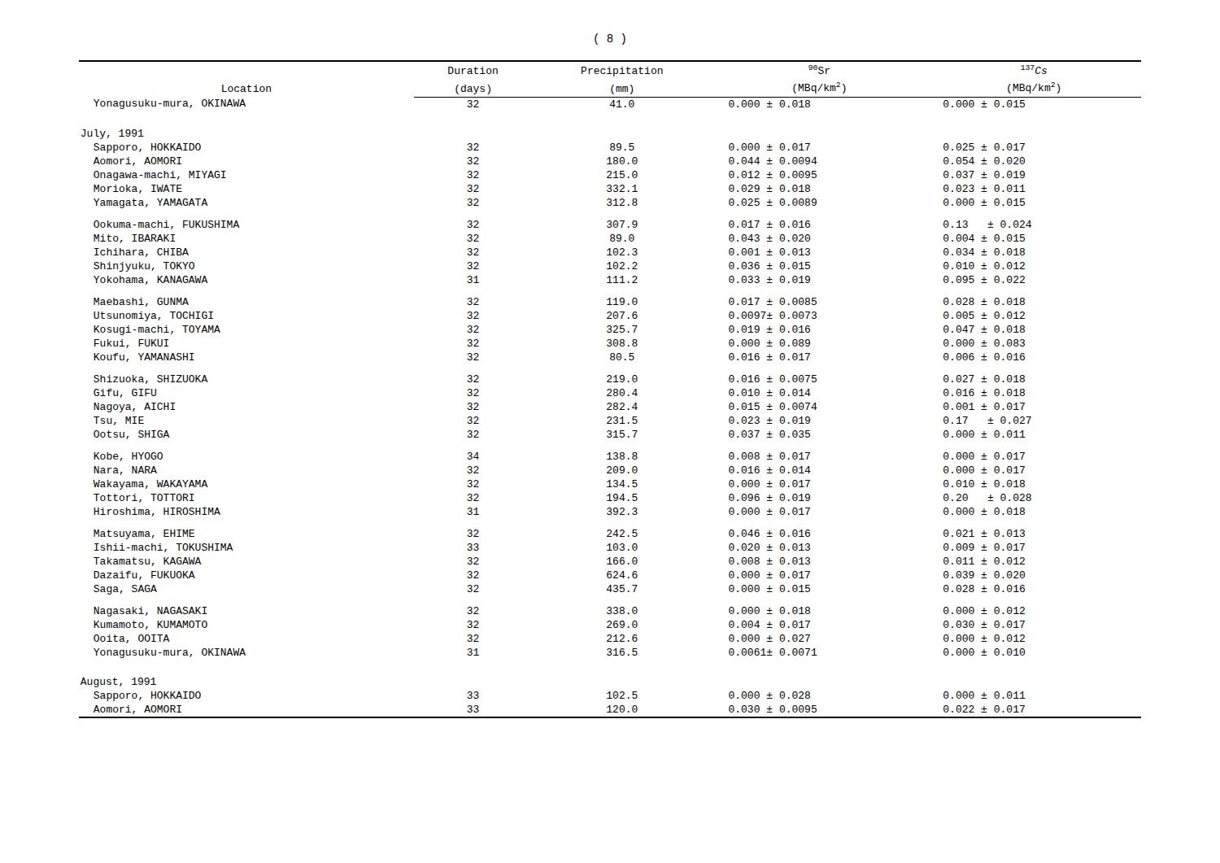( 8 )
| Location | Duration | Precipitation | 90 Sr | 137 Cs |
| --- | --- | --- | --- | --- |
| (days) | (mm) | (MBq/km 2 ) | (MBq/km 2 ) |
| Yonagusuku-mura, OKINAWA | 32 | 41.0 | 0.000 ± 0.018 | 0.000 ± 0.015 |
| July, 1991 |
| Sapporo, HOKKAIDO | 32 | 89.5 | 0.000 ± 0.017 | 0.025 ± 0.017 |
| Aomori, AOMORI | 32 | 180.0 | 0.044 ± 0.0094 | 0.054 ± 0.020 |
| Onagawa-machi, MIYAGI | 32 | 215.0 | 0.012 ± 0.0095 | 0.037 ± 0.019 |
| Morioka, IWATE | 32 | 332.1 | 0.029 ± 0.018 | 0.023 ± 0.011 |
| Yamagata, YAMAGATA | 32 | 312.8 | 0.025 ± 0.0089 | 0.000 ± 0.015 |
| Ookuma-machi, FUKUSHIMA | 32 | 307.9 | 0.017 ± 0.016 | 0.13 ± 0.024 |
| Mito, IBARAKI | 32 | 89.0 | 0.043 ± 0.020 | 0.004 ± 0.015 |
| Ichihara, CHIBA | 32 | 102.3 | 0.001 ± 0.013 | 0.034 ± 0.018 |
| Shinjyuku, TOKYO | 32 | 102.2 | 0.036 ± 0.015 | 0.010 ± 0.012 |
| Yokohama, KANAGAWA | 31 | 111.2 | 0.033 ± 0.019 | 0.095 ± 0.022 |
| Maebashi, GUNMA | 32 | 119.0 | 0.017 ± 0.0085 | 0.028 ± 0.018 |
| Utsunomiya, TOCHIGI | 32 | 207.6 | 0.0097± 0.0073 | 0.005 ± 0.012 |
| Kosugi-machi, TOYAMA | 32 | 325.7 | 0.019 ± 0.016 | 0.047 ± 0.018 |
| Fukui, FUKUI | 32 | 308.8 | 0.000 ± 0.089 | 0.000 ± 0.083 |
| Koufu, YAMANASHI | 32 | 80.5 | 0.016 ± 0.017 | 0.006 ± 0.016 |
| Shizuoka, SHIZUOKA | 32 | 219.0 | 0.016 ± 0.0075 | 0.027 ± 0.018 |
| Gifu, GIFU | 32 | 280.4 | 0.010 ± 0.014 | 0.016 ± 0.018 |
| Nagoya, AICHI | 32 | 282.4 | 0.015 ± 0.0074 | 0.001 ± 0.017 |
| Tsu, MIE | 32 | 231.5 | 0.023 ± 0.019 | 0.17 ± 0.027 |
| Ootsu, SHIGA | 32 | 315.7 | 0.037 ± 0.035 | 0.000 ± 0.011 |
| Kobe, HYOGO | 34 | 138.8 | 0.008 ± 0.017 | 0.000 ± 0.017 |
| Nara, NARA | 32 | 209.0 | 0.016 ± 0.014 | 0.000 ± 0.017 |
| Wakayama, WAKAYAMA | 32 | 134.5 | 0.000 ± 0.017 | 0.010 ± 0.018 |
| Tottori, TOTTORI | 32 | 194.5 | 0.096 ± 0.019 | 0.20 ± 0.028 |
| Hiroshima, HIROSHIMA | 31 | 392.3 | 0.000 ± 0.017 | 0.000 ± 0.018 |
| Matsuyama, EHIME | 32 | 242.5 | 0.046 ± 0.016 | 0.021 ± 0.013 |
| Ishii-machi, TOKUSHIMA | 33 | 103.0 | 0.020 ± 0.013 | 0.009 ± 0.017 |
| Takamatsu, KAGAWA | 32 | 166.0 | 0.008 ± 0.013 | 0.011 ± 0.012 |
| Dazaifu, FUKUOKA | 32 | 624.6 | 0.000 ± 0.017 | 0.039 ± 0.020 |
| Saga, SAGA | 32 | 435.7 | 0.000 ± 0.015 | 0.028 ± 0.016 |
| Nagasaki, NAGASAKI | 32 | 338.0 | 0.000 ± 0.018 | 0.000 ± 0.012 |
| Kumamoto, KUMAMOTO | 32 | 269.0 | 0.004 ± 0.017 | 0.030 ± 0.017 |
| Ooita, OOITA | 32 | 212.6 | 0.000 ± 0.027 | 0.000 ± 0.012 |
| Yonagusuku-mura, OKINAWA | 31 | 316.5 | 0.0061± 0.0071 | 0.000 ± 0.010 |
| August, 1991 |
| Sapporo, HOKKAIDO | 33 | 102.5 | 0.000 ± 0.028 | 0.000 ± 0.011 |
| Aomori, AOMORI | 33 | 120.0 | 0.030 ± 0.0095 | 0.022 ± 0.017 |